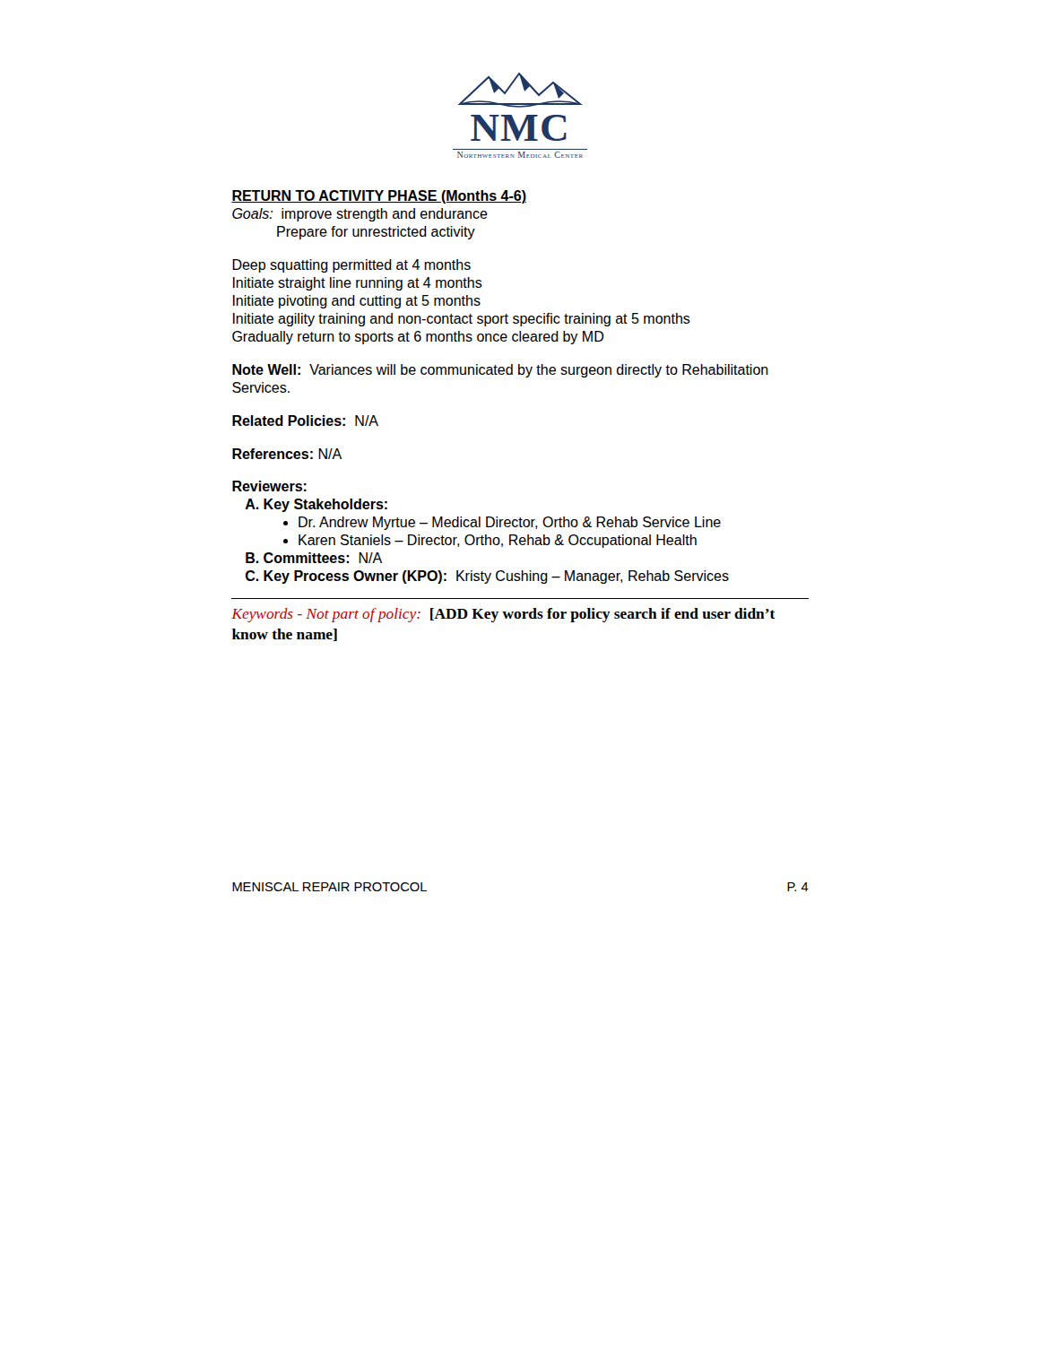NMC
Northwestern Medical Center
RETURN TO ACTIVITY PHASE (Months 4-6)
Goals: improve strength and endurance
Prepare for unrestricted activity
Deep squatting permitted at 4 months
Initiate straight line running at 4 months
Initiate pivoting and cutting at 5 months
Initiate agility training and non-contact sport specific training at 5 months
Gradually return to sports at 6 months once cleared by MD
Note Well: Variances will be communicated by the surgeon directly to Rehabilitation Services.
Related Policies: N/A
References: N/A
Reviewers:
Key Stakeholders:
Dr. Andrew Myrtue – Medical Director, Ortho & Rehab Service Line
Karen Staniels – Director, Ortho, Rehab & Occupational Health
Committees: N/A
Key Process Owner (KPO): Kristy Cushing – Manager, Rehab Services
Keywords - Not part of policy: [ADD Key words for policy search if end user didn’t know the name]
MENISCAL REPAIR PROTOCOL
P. 4